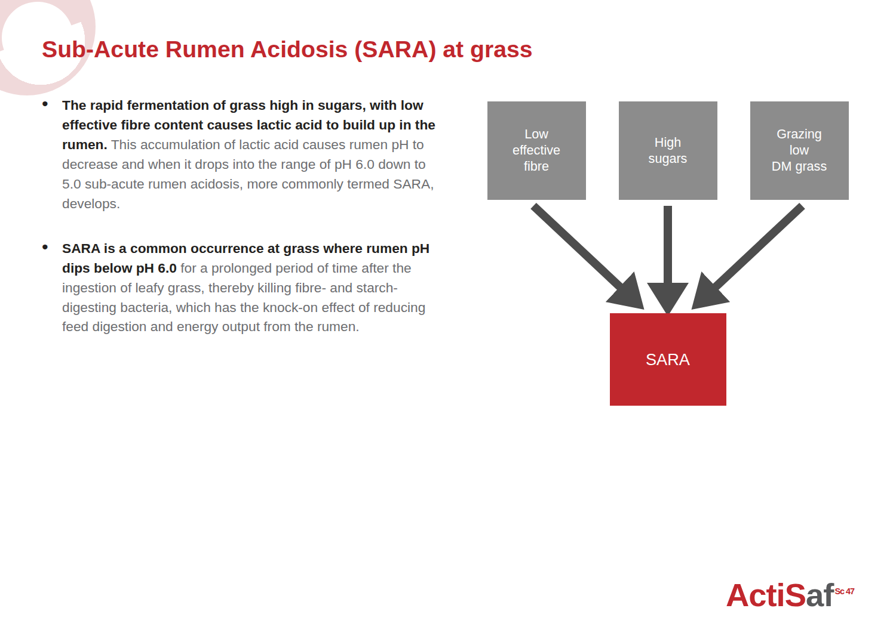Sub-Acute Rumen Acidosis (SARA) at grass
The rapid fermentation of grass high in sugars, with low effective fibre content causes lactic acid to build up in the rumen. This accumulation of lactic acid causes rumen pH to decrease and when it drops into the range of pH 6.0 down to 5.0 sub-acute rumen acidosis, more commonly termed SARA, develops.
SARA is a common occurrence at grass where rumen pH dips below pH 6.0 for a prolonged period of time after the ingestion of leafy grass, thereby killing fibre- and starch-digesting bacteria, which has the knock-on effect of reducing feed digestion and energy output from the rumen.
Low
effective
fibre
High
sugars
Grazing
low
DM grass
SARA
Acti SafSc 47